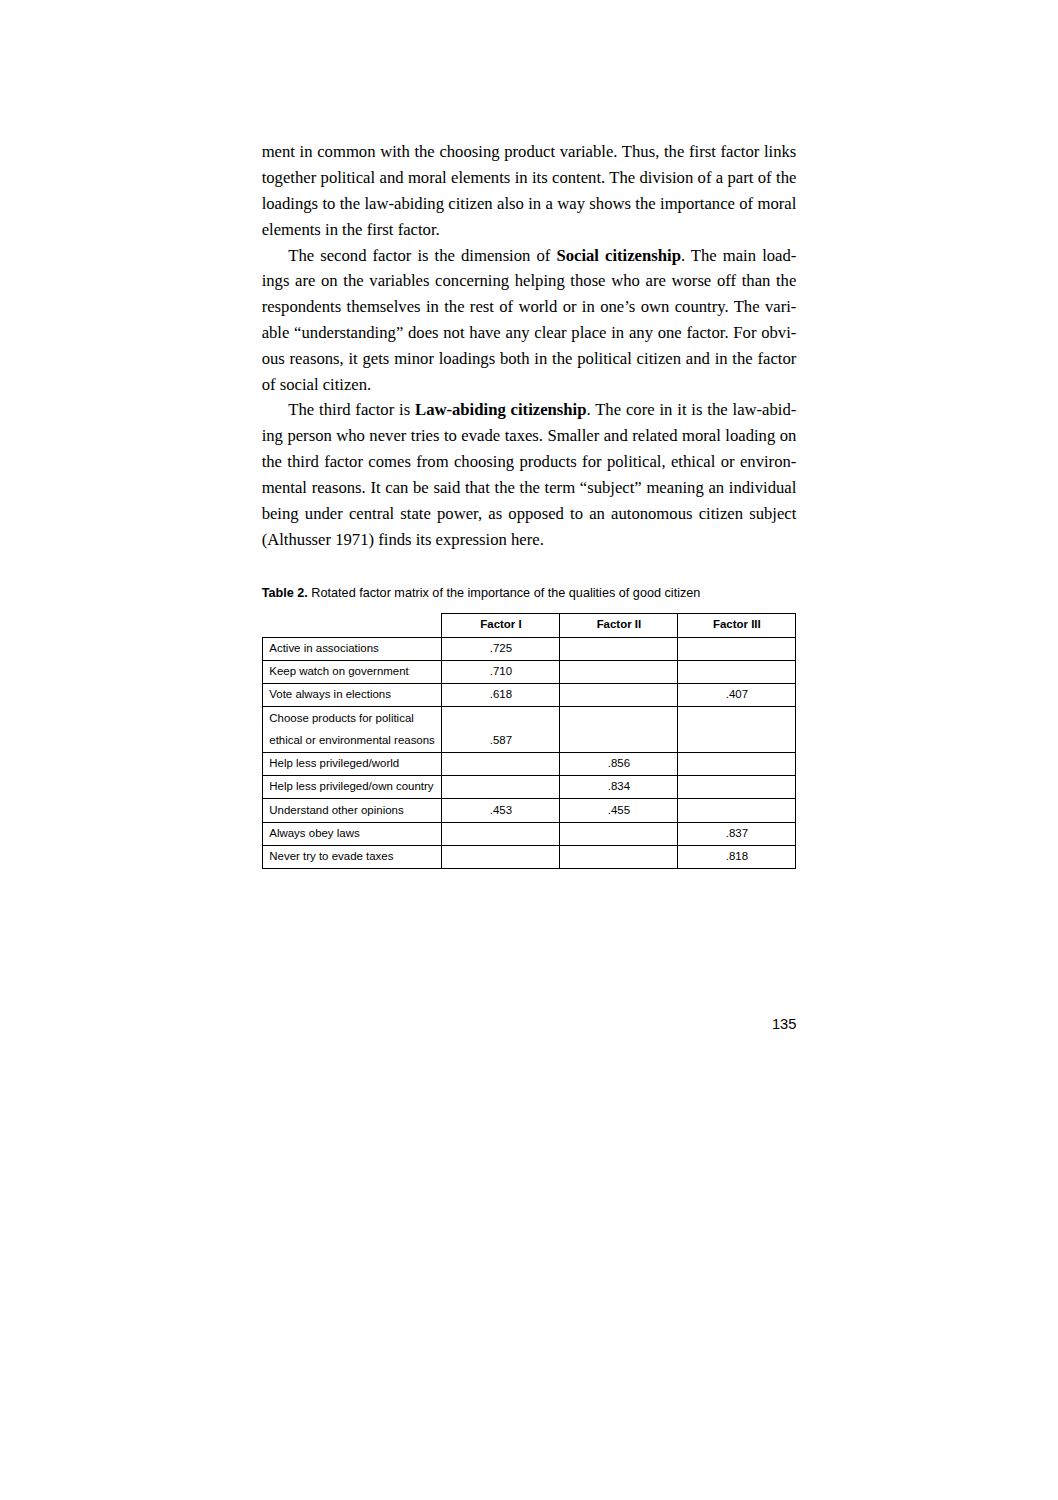ment in common with the choosing product variable. Thus, the first factor links together political and moral elements in its content. The division of a part of the loadings to the law-abiding citizen also in a way shows the importance of moral elements in the first factor.
The second factor is the dimension of Social citizenship. The main loadings are on the variables concerning helping those who are worse off than the respondents themselves in the rest of world or in one’s own country. The variable “understanding” does not have any clear place in any one factor. For obvious reasons, it gets minor loadings both in the political citizen and in the factor of social citizen.
The third factor is Law-abiding citizenship. The core in it is the law-abiding person who never tries to evade taxes. Smaller and related moral loading on the third factor comes from choosing products for political, ethical or environmental reasons. It can be said that the the term “subject” meaning an individual being under central state power, as opposed to an autonomous citizen subject (Althusser 1971) finds its expression here.
Table 2. Rotated factor matrix of the importance of the qualities of good citizen
| | Factor I | Factor II | Factor III |
| --- | --- | --- | --- |
| Active in associations | .725 | | |
| Keep watch on government | .710 | | |
| Vote always in elections | .618 | | .407 |
| Choose products for political | | | |
| ethical or environmental reasons | .587 | | |
| Help less privileged/world | | .856 | |
| Help less privileged/own country | | .834 | |
| Understand other opinions | .453 | .455 | |
| Always obey laws | | | .837 |
| Never try to evade taxes | | | .818 |
135